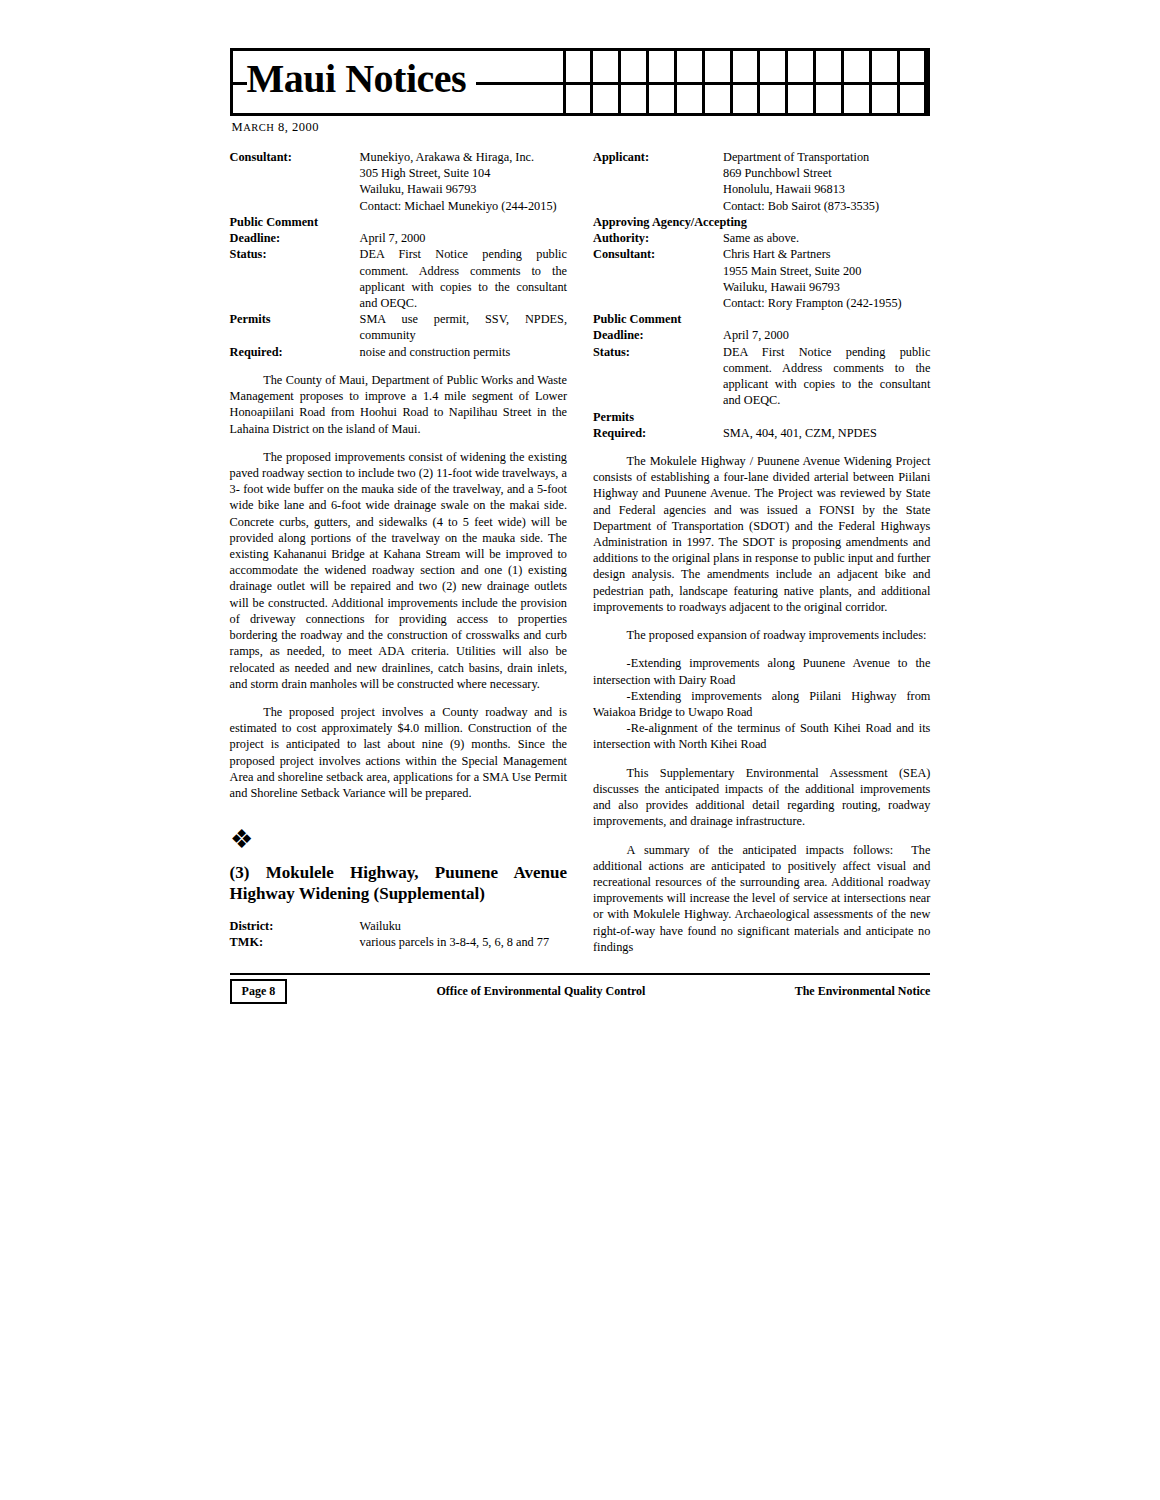Maui Notices
MARCH 8, 2000
Consultant:
Munekiyo, Arakawa & Hiraga, Inc.
305 High Street, Suite 104
Wailuku, Hawaii 96793
Contact: Michael Munekiyo (244-2015)
Public Comment
Deadline:
April 7, 2000
Status:
DEA First Notice pending public comment. Address comments to the applicant with copies to the consultant and OEQC.
Permits
SMA use permit, SSV, NPDES, community
Required:
noise and construction permits
The County of Maui, Department of Public Works and Waste Management proposes to improve a 1.4 mile segment of Lower Honoapiilani Road from Hoohui Road to Napilihau Street in the Lahaina District on the island of Maui.
The proposed improvements consist of widening the existing paved roadway section to include two (2) 11-foot wide travelways, a 3- foot wide buffer on the mauka side of the travelway, and a 5-foot wide bike lane and 6-foot wide drainage swale on the makai side. Concrete curbs, gutters, and sidewalks (4 to 5 feet wide) will be provided along portions of the travelway on the mauka side. The existing Kahananui Bridge at Kahana Stream will be improved to accommodate the widened roadway section and one (1) existing drainage outlet will be repaired and two (2) new drainage outlets will be constructed. Additional improvements include the provision of driveway connections for providing access to properties bordering the roadway and the construction of crosswalks and curb ramps, as needed, to meet ADA criteria. Utilities will also be relocated as needed and new drainlines, catch basins, drain inlets, and storm drain manholes will be constructed where necessary.
The proposed project involves a County roadway and is estimated to cost approximately $4.0 million. Construction of the project is anticipated to last about nine (9) months. Since the proposed project involves actions within the Special Management Area and shoreline setback area, applications for a SMA Use Permit and Shoreline Setback Variance will be prepared.
❖
(3) Mokulele Highway, Puunene Avenue Highway Widening (Supplemental)
District:
Wailuku
TMK:
various parcels in 3-8-4, 5, 6, 8 and 77
Applicant:
Department of Transportation
869 Punchbowl Street
Honolulu, Hawaii 96813
Contact: Bob Sairot (873-3535)
Approving Agency/Accepting
Authority:
Same as above.
Consultant:
Chris Hart & Partners
1955 Main Street, Suite 200
Wailuku, Hawaii 96793
Contact: Rory Frampton (242-1955)
Public Comment
Deadline:
April 7, 2000
Status:
DEA First Notice pending public comment. Address comments to the applicant with copies to the consultant and OEQC.
Permits
Required:
SMA, 404, 401, CZM, NPDES
The Mokulele Highway / Puunene Avenue Widening Project consists of establishing a four-lane divided arterial between Piilani Highway and Puunene Avenue. The Project was reviewed by State and Federal agencies and was issued a FONSI by the State Department of Transportation (SDOT) and the Federal Highways Administration in 1997. The SDOT is proposing amendments and additions to the original plans in response to public input and further design analysis. The amendments include an adjacent bike and pedestrian path, landscape featuring native plants, and additional improvements to roadways adjacent to the original corridor.
The proposed expansion of roadway improvements includes:
-Extending improvements along Puunene Avenue to the intersection with Dairy Road
-Extending improvements along Piilani Highway from Waiakoa Bridge to Uwapo Road
-Re-alignment of the terminus of South Kihei Road and its intersection with North Kihei Road
This Supplementary Environmental Assessment (SEA) discusses the anticipated impacts of the additional improvements and also provides additional detail regarding routing, roadway improvements, and drainage infrastructure.
A summary of the anticipated impacts follows: The additional actions are anticipated to positively affect visual and recreational resources of the surrounding area. Additional roadway improvements will increase the level of service at intersections near or with Mokulele Highway. Archaeological assessments of the new right-of-way have found no significant materials and anticipate no findings
Page 8
Office of Environmental Quality Control
The Environmental Notice